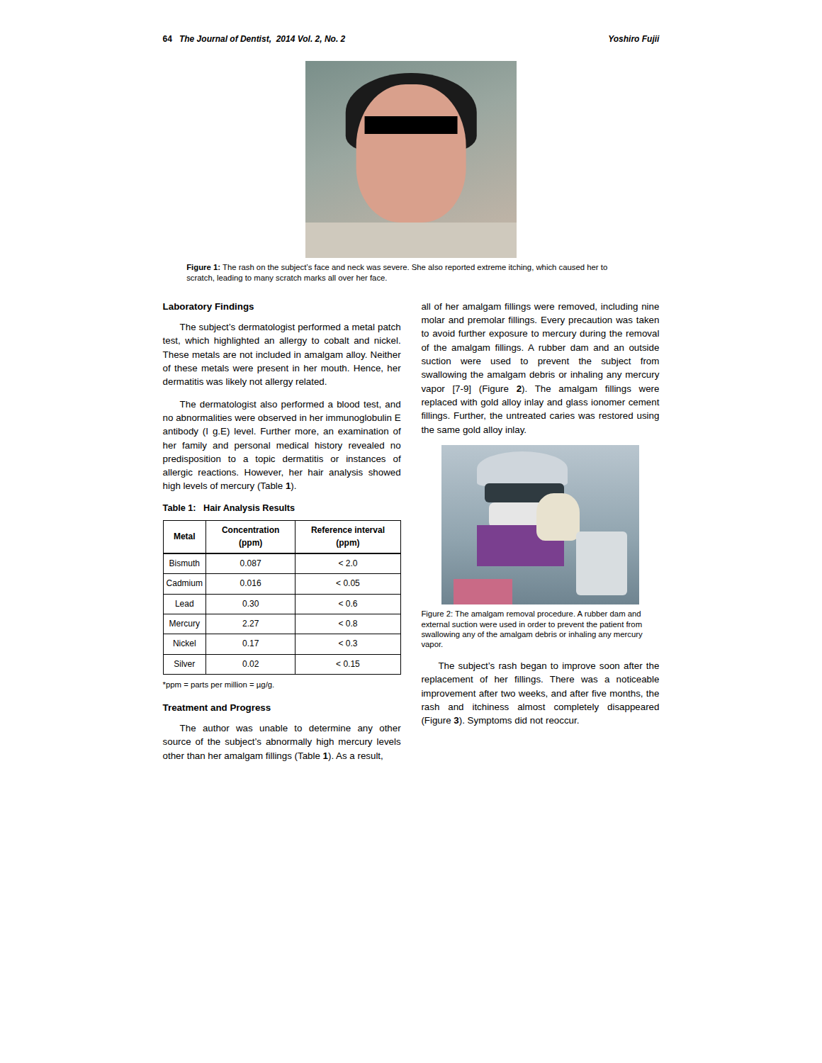64 The Journal of Dentist, 2014 Vol. 2, No. 2
Yoshiro Fujii
Figure 1: The rash on the subject’s face and neck was severe. She also reported extreme itching, which caused her to scratch, leading to many scratch marks all over her face.
Laboratory Findings
The subject’s dermatologist performed a metal patch test, which highlighted an allergy to cobalt and nickel. These metals are not included in amalgam alloy. Neither of these metals were present in her mouth. Hence, her dermatitis was likely not allergy related.
The dermatologist also performed a blood test, and no abnormalities were observed in her immunoglobulin E antibody (I g.E) level. Further more, an examination of her family and personal medical history revealed no predisposition to a topic dermatitis or instances of allergic reactions. However, her hair analysis showed high levels of mercury (Table 1).
Table 1: Hair Analysis Results
| Metal | Concentration (ppm) | Reference interval (ppm) |
| --- | --- | --- |
| Bismuth | 0.087 | < 2.0 |
| Cadmium | 0.016 | < 0.05 |
| Lead | 0.30 | < 0.6 |
| Mercury | 2.27 | < 0.8 |
| Nickel | 0.17 | < 0.3 |
| Silver | 0.02 | < 0.15 |
*ppm = parts per million = µg/g.
Treatment and Progress
The author was unable to determine any other source of the subject’s abnormally high mercury levels other than her amalgam fillings (Table 1). As a result,
all of her amalgam fillings were removed, including nine molar and premolar fillings. Every precaution was taken to avoid further exposure to mercury during the removal of the amalgam fillings. A rubber dam and an outside suction were used to prevent the subject from swallowing the amalgam debris or inhaling any mercury vapor [7-9] (Figure 2). The amalgam fillings were replaced with gold alloy inlay and glass ionomer cement fillings. Further, the untreated caries was restored using the same gold alloy inlay.
Figure 2: The amalgam removal procedure. A rubber dam and external suction were used in order to prevent the patient from swallowing any of the amalgam debris or inhaling any mercury vapor.
The subject’s rash began to improve soon after the replacement of her fillings. There was a noticeable improvement after two weeks, and after five months, the rash and itchiness almost completely disappeared (Figure 3). Symptoms did not reoccur.